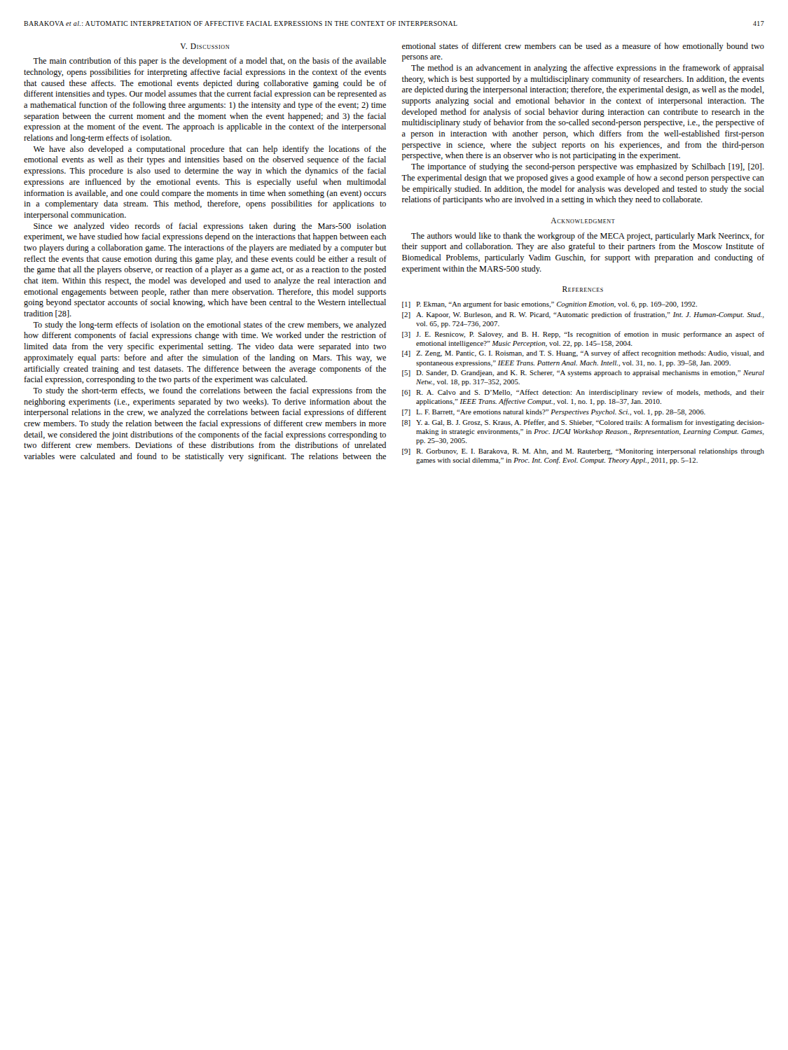BARAKOVA et al.: AUTOMATIC INTERPRETATION OF AFFECTIVE FACIAL EXPRESSIONS IN THE CONTEXT OF INTERPERSONAL
417
V. Discussion
The main contribution of this paper is the development of a model that, on the basis of the available technology, opens possibilities for interpreting affective facial expressions in the context of the events that caused these affects. The emotional events depicted during collaborative gaming could be of different intensities and types. Our model assumes that the current facial expression can be represented as a mathematical function of the following three arguments: 1) the intensity and type of the event; 2) time separation between the current moment and the moment when the event happened; and 3) the facial expression at the moment of the event. The approach is applicable in the context of the interpersonal relations and long-term effects of isolation.
We have also developed a computational procedure that can help identify the locations of the emotional events as well as their types and intensities based on the observed sequence of the facial expressions. This procedure is also used to determine the way in which the dynamics of the facial expressions are influenced by the emotional events. This is especially useful when multimodal information is available, and one could compare the moments in time when something (an event) occurs in a complementary data stream. This method, therefore, opens possibilities for applications to interpersonal communication.
Since we analyzed video records of facial expressions taken during the Mars-500 isolation experiment, we have studied how facial expressions depend on the interactions that happen between each two players during a collaboration game. The interactions of the players are mediated by a computer but reflect the events that cause emotion during this game play, and these events could be either a result of the game that all the players observe, or reaction of a player as a game act, or as a reaction to the posted chat item. Within this respect, the model was developed and used to analyze the real interaction and emotional engagements between people, rather than mere observation. Therefore, this model supports going beyond spectator accounts of social knowing, which have been central to the Western intellectual tradition [28].
To study the long-term effects of isolation on the emotional states of the crew members, we analyzed how different components of facial expressions change with time. We worked under the restriction of limited data from the very specific experimental setting. The video data were separated into two approximately equal parts: before and after the simulation of the landing on Mars. This way, we artificially created training and test datasets. The difference between the average components of the facial expression, corresponding to the two parts of the experiment was calculated.
To study the short-term effects, we found the correlations between the facial expressions from the neighboring experiments (i.e., experiments separated by two weeks). To derive information about the interpersonal relations in the crew, we analyzed the correlations between facial expressions of different crew members. To study the relation between the facial expressions of different crew members in more detail, we considered the joint distributions of the components of the facial expressions corresponding to two different crew members. Deviations of these distributions from the distributions of unrelated variables were calculated and found to be statistically very significant. The relations between the emotional states of different crew members can be used as a measure of how emotionally bound two persons are.
The method is an advancement in analyzing the affective expressions in the framework of appraisal theory, which is best supported by a multidisciplinary community of researchers. In addition, the events are depicted during the interpersonal interaction; therefore, the experimental design, as well as the model, supports analyzing social and emotional behavior in the context of interpersonal interaction. The developed method for analysis of social behavior during interaction can contribute to research in the multidisciplinary study of behavior from the so-called second-person perspective, i.e., the perspective of a person in interaction with another person, which differs from the well-established first-person perspective in science, where the subject reports on his experiences, and from the third-person perspective, when there is an observer who is not participating in the experiment.
The importance of studying the second-person perspective was emphasized by Schilbach [19], [20]. The experimental design that we proposed gives a good example of how a second person perspective can be empirically studied. In addition, the model for analysis was developed and tested to study the social relations of participants who are involved in a setting in which they need to collaborate.
Acknowledgment
The authors would like to thank the workgroup of the MECA project, particularly Mark Neerincx, for their support and collaboration. They are also grateful to their partners from the Moscow Institute of Biomedical Problems, particularly Vadim Guschin, for support with preparation and conducting of experiment within the MARS-500 study.
References
P. Ekman, “An argument for basic emotions,” Cognition Emotion, vol. 6, pp. 169–200, 1992.
A. Kapoor, W. Burleson, and R. W. Picard, “Automatic prediction of frustration,” Int. J. Human-Comput. Stud., vol. 65, pp. 724–736, 2007.
J. E. Resnicow, P. Salovey, and B. H. Repp, “Is recognition of emotion in music performance an aspect of emotional intelligence?” Music Perception, vol. 22, pp. 145–158, 2004.
Z. Zeng, M. Pantic, G. I. Roisman, and T. S. Huang, “A survey of affect recognition methods: Audio, visual, and spontaneous expressions,” IEEE Trans. Pattern Anal. Mach. Intell., vol. 31, no. 1, pp. 39–58, Jan. 2009.
D. Sander, D. Grandjean, and K. R. Scherer, “A systems approach to appraisal mechanisms in emotion,” Neural Netw., vol. 18, pp. 317–352, 2005.
R. A. Calvo and S. D’Mello, “Affect detection: An interdisciplinary review of models, methods, and their applications,” IEEE Trans. Affective Comput., vol. 1, no. 1, pp. 18–37, Jan. 2010.
L. F. Barrett, “Are emotions natural kinds?” Perspectives Psychol. Sci., vol. 1, pp. 28–58, 2006.
Y. a. Gal, B. J. Grosz, S. Kraus, A. Pfeffer, and S. Shieber, “Colored trails: A formalism for investigating decision-making in strategic environments,” in Proc. IJCAI Workshop Reason., Representation, Learning Comput. Games, pp. 25–30, 2005.
R. Gorbunov, E. I. Barakova, R. M. Ahn, and M. Rauterberg, “Monitoring interpersonal relationships through games with social dilemma,” in Proc. Int. Conf. Evol. Comput. Theory Appl., 2011, pp. 5–12.